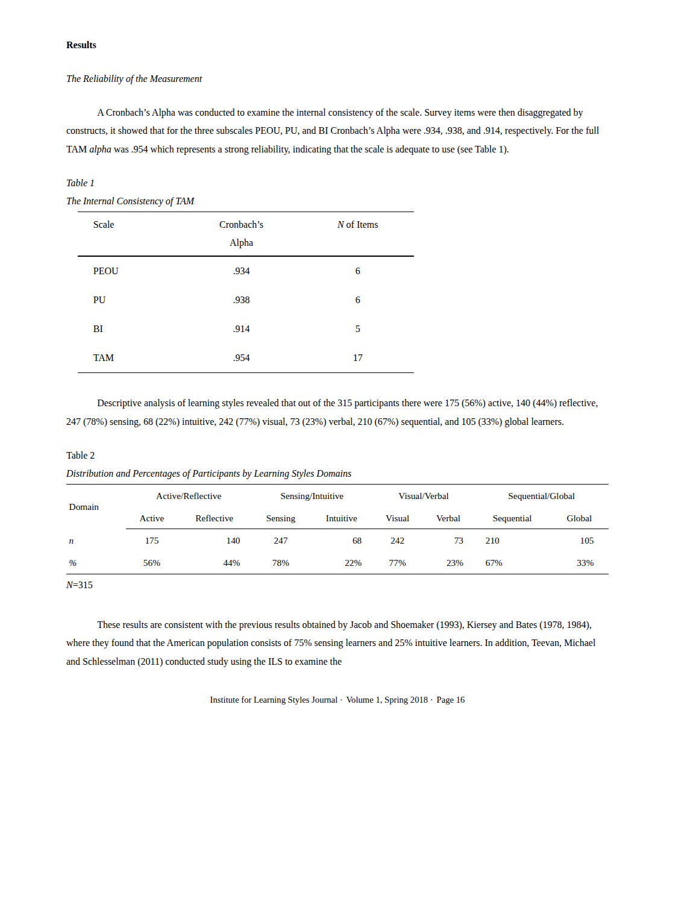Results
The Reliability of the Measurement
A Cronbach’s Alpha was conducted to examine the internal consistency of the scale. Survey items were then disaggregated by constructs, it showed that for the three subscales PEOU, PU, and BI Cronbach’s Alpha were .934, .938, and .914, respectively. For the full TAM alpha was .954 which represents a strong reliability, indicating that the scale is adequate to use (see Table 1).
Table 1
The Internal Consistency of TAM
| Scale | Cronbach’s Alpha | N of Items |
| --- | --- | --- |
| PEOU | .934 | 6 |
| PU | .938 | 6 |
| BI | .914 | 5 |
| TAM | .954 | 17 |
Descriptive analysis of learning styles revealed that out of the 315 participants there were 175 (56%) active, 140 (44%) reflective, 247 (78%) sensing, 68 (22%) intuitive, 242 (77%) visual, 73 (23%) verbal, 210 (67%) sequential, and 105 (33%) global learners.
Table 2
Distribution and Percentages of Participants by Learning Styles Domains
| Domain | Active/Reflective | Sensing/Intuitive | Visual/Verbal | Sequential/Global |
| --- | --- | --- | --- | --- |
| Active | Reflective | Sensing | Intuitive | Visual | Verbal | Sequential | Global |
| n | 175 | 140 | 247 | 68 | 242 | 73 | 210 | 105 |
| % | 56% | 44% | 78% | 22% | 77% | 23% | 67% | 33% |
N=315
These results are consistent with the previous results obtained by Jacob and Shoemaker (1993), Kiersey and Bates (1978, 1984), where they found that the American population consists of 75% sensing learners and 25% intuitive learners. In addition, Teevan, Michael and Schlesselman (2011) conducted study using the ILS to examine the
Institute for Learning Styles Journal · Volume 1, Spring 2018 · Page 16